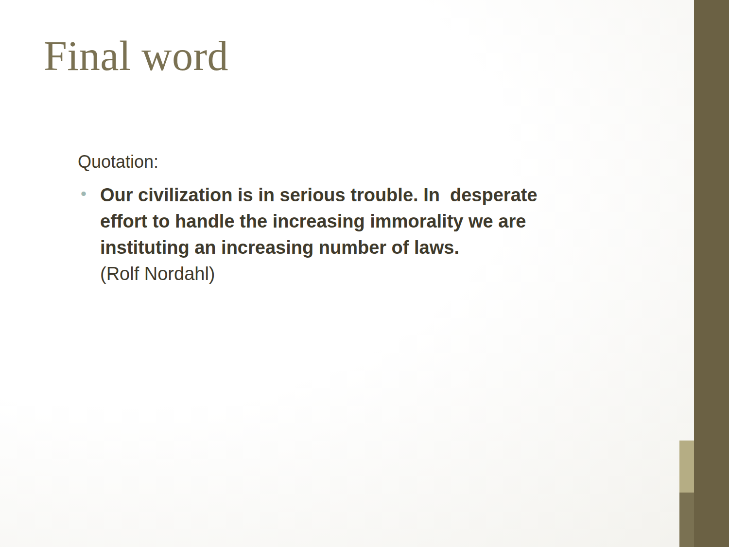Final word
Quotation:
Our civilization is in serious trouble. In desperate effort to handle the increasing immorality we are instituting an increasing number of laws. (Rolf Nordahl)